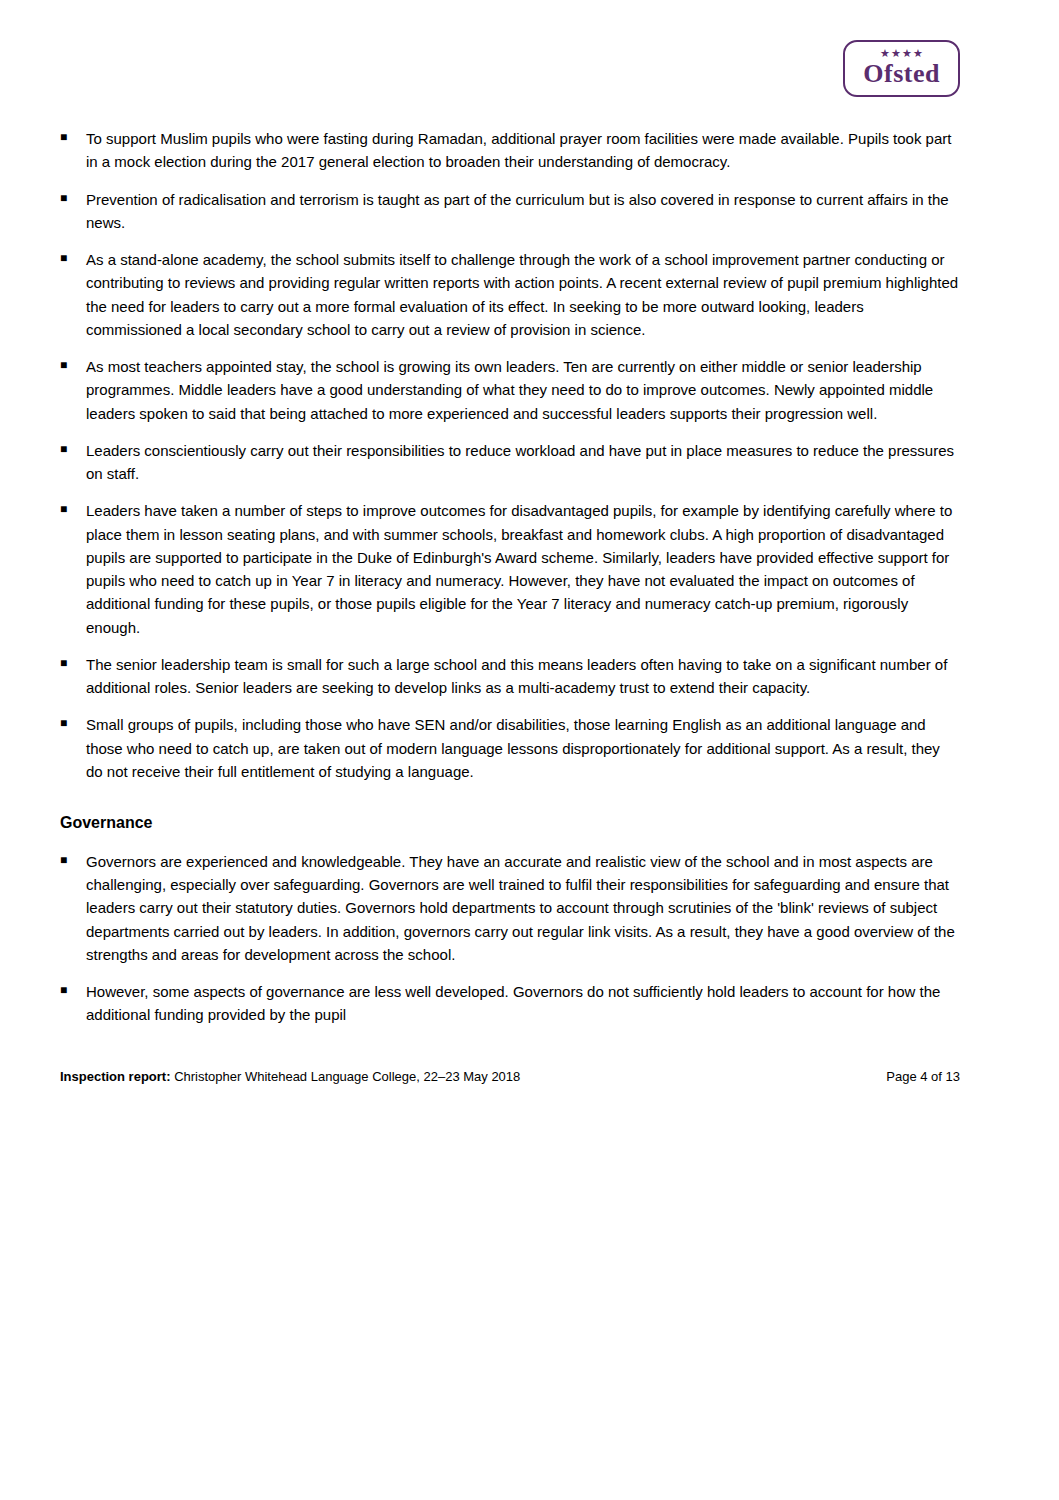★★★★ Ofsted
To support Muslim pupils who were fasting during Ramadan, additional prayer room facilities were made available. Pupils took part in a mock election during the 2017 general election to broaden their understanding of democracy.
Prevention of radicalisation and terrorism is taught as part of the curriculum but is also covered in response to current affairs in the news.
As a stand-alone academy, the school submits itself to challenge through the work of a school improvement partner conducting or contributing to reviews and providing regular written reports with action points. A recent external review of pupil premium highlighted the need for leaders to carry out a more formal evaluation of its effect. In seeking to be more outward looking, leaders commissioned a local secondary school to carry out a review of provision in science.
As most teachers appointed stay, the school is growing its own leaders. Ten are currently on either middle or senior leadership programmes. Middle leaders have a good understanding of what they need to do to improve outcomes. Newly appointed middle leaders spoken to said that being attached to more experienced and successful leaders supports their progression well.
Leaders conscientiously carry out their responsibilities to reduce workload and have put in place measures to reduce the pressures on staff.
Leaders have taken a number of steps to improve outcomes for disadvantaged pupils, for example by identifying carefully where to place them in lesson seating plans, and with summer schools, breakfast and homework clubs. A high proportion of disadvantaged pupils are supported to participate in the Duke of Edinburgh's Award scheme. Similarly, leaders have provided effective support for pupils who need to catch up in Year 7 in literacy and numeracy. However, they have not evaluated the impact on outcomes of additional funding for these pupils, or those pupils eligible for the Year 7 literacy and numeracy catch-up premium, rigorously enough.
The senior leadership team is small for such a large school and this means leaders often having to take on a significant number of additional roles. Senior leaders are seeking to develop links as a multi-academy trust to extend their capacity.
Small groups of pupils, including those who have SEN and/or disabilities, those learning English as an additional language and those who need to catch up, are taken out of modern language lessons disproportionately for additional support. As a result, they do not receive their full entitlement of studying a language.
Governance
Governors are experienced and knowledgeable. They have an accurate and realistic view of the school and in most aspects are challenging, especially over safeguarding. Governors are well trained to fulfil their responsibilities for safeguarding and ensure that leaders carry out their statutory duties. Governors hold departments to account through scrutinies of the 'blink' reviews of subject departments carried out by leaders. In addition, governors carry out regular link visits. As a result, they have a good overview of the strengths and areas for development across the school.
However, some aspects of governance are less well developed. Governors do not sufficiently hold leaders to account for how the additional funding provided by the pupil
Inspection report: Christopher Whitehead Language College, 22–23 May 2018
Page 4 of 13